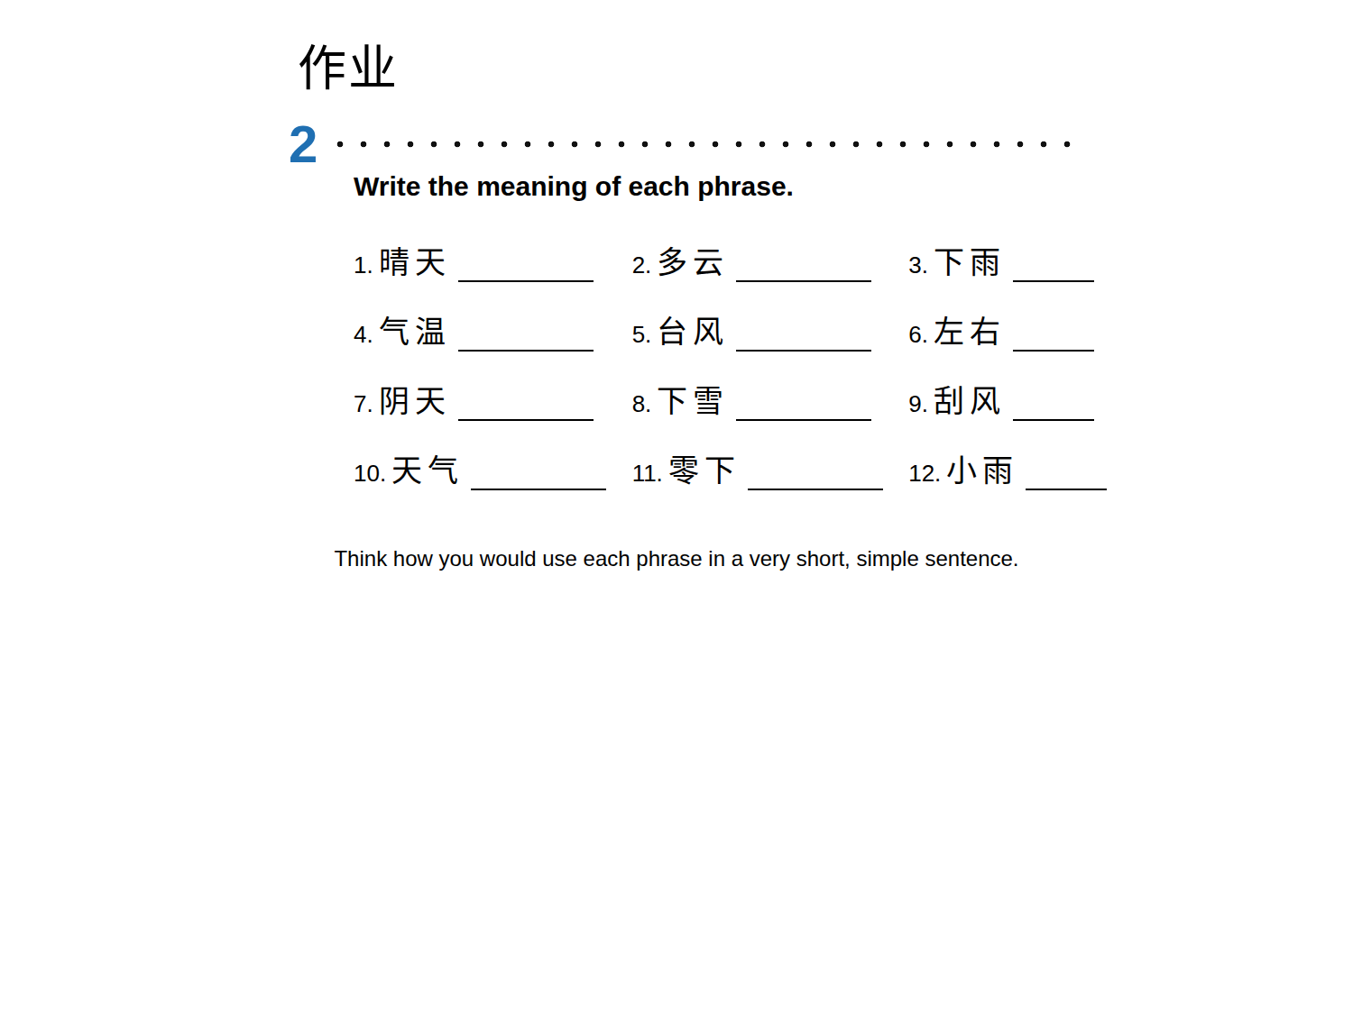作业
2
Write the meaning of each phrase.
| 1. 晴天 | 2. 多云 | 3. 下雨 |
| 4. 气温 | 5. 台风 | 6. 左右 |
| 7. 阴天 | 8. 下雪 | 9. 刮风 |
| 10. 天气 | 11. 零下 | 12. 小雨 |
Think how you would use each phrase in a very short, simple sentence.